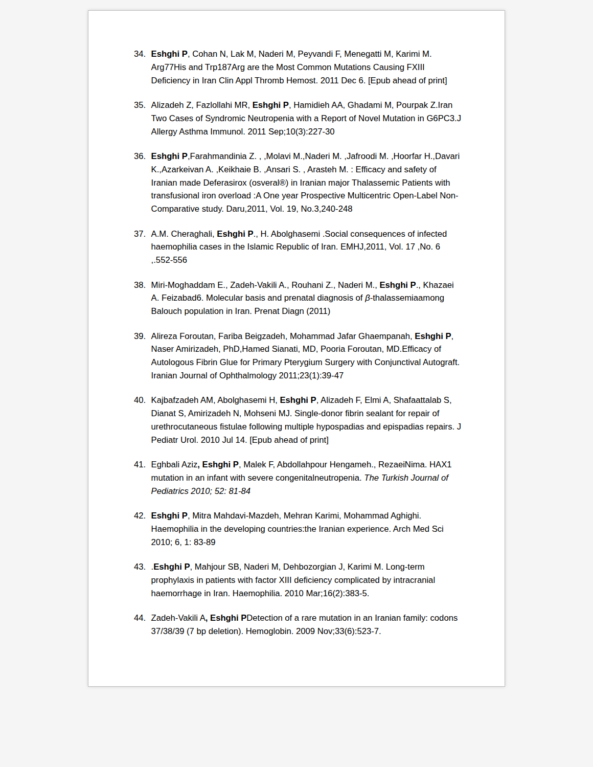Eshghi P, Cohan N, Lak M, Naderi M, Peyvandi F, Menegatti M, Karimi M. Arg77His and Trp187Arg are the Most Common Mutations Causing FXIII Deficiency in Iran Clin Appl Thromb Hemost. 2011 Dec 6. [Epub ahead of print]
Alizadeh Z, Fazlollahi MR, Eshghi P, Hamidieh AA, Ghadami M, Pourpak Z.Iran Two Cases of Syndromic Neutropenia with a Report of Novel Mutation in G6PC3.J Allergy Asthma Immunol. 2011 Sep;10(3):227-30
Eshghi P,Farahmandinia Z. , ,Molavi M.,Naderi M. ,Jafroodi M. ,Hoorfar H.,Davari K.,Azarkeivan A. ,Keikhaie B. ,Ansari S. , Arasteh M. : Efficacy and safety of Iranian made Deferasirox (osveral®) in Iranian major Thalassemic Patients with transfusional iron overload :A One year Prospective Multicentric Open-Label Non-Comparative study. Daru,2011, Vol. 19, No.3,240-248
A.M. Cheraghali, Eshghi P., H. Abolghasemi .Social consequences of infected haemophilia cases in the Islamic Republic of Iran. EMHJ,2011, Vol. 17 ,No. 6 ,.552-556
Miri-Moghaddam E., Zadeh-Vakili A., Rouhani Z., Naderi M., Eshghi P., Khazaei A. Feizabad6. Molecular basis and prenatal diagnosis of β-thalassemiaamong Balouch population in Iran. Prenat Diagn (2011)
Alireza Foroutan, Fariba Beigzadeh, Mohammad Jafar Ghaempanah, Eshghi P, Naser Amirizadeh, PhD,Hamed Sianati, MD, Pooria Foroutan, MD.Efficacy of Autologous Fibrin Glue for Primary Pterygium Surgery with Conjunctival Autograft. Iranian Journal of Ophthalmology 2011;23(1):39-47
Kajbafzadeh AM, Abolghasemi H, Eshghi P, Alizadeh F, Elmi A, Shafaattalab S, Dianat S, Amirizadeh N, Mohseni MJ. Single-donor fibrin sealant for repair of urethrocutaneous fistulae following multiple hypospadias and epispadias repairs. J Pediatr Urol. 2010 Jul 14. [Epub ahead of print]
Eghbali Aziz, Eshghi P, Malek F, Abdollahpour Hengameh., RezaeiNima. HAX1 mutation in an infant with severe congenitalneutropenia. The Turkish Journal of Pediatrics 2010; 52: 81-84
Eshghi P, Mitra Mahdavi-Mazdeh, Mehran Karimi, Mohammad Aghighi. Haemophilia in the developing countries:the Iranian experience. Arch Med Sci 2010; 6, 1: 83-89
.Eshghi P, Mahjour SB, Naderi M, Dehbozorgian J, Karimi M. Long-term prophylaxis in patients with factor XIII deficiency complicated by intracranial haemorrhage in Iran. Haemophilia. 2010 Mar;16(2):383-5.
Zadeh-Vakili A, Eshghi PDetection of a rare mutation in an Iranian family: codons 37/38/39 (7 bp deletion). Hemoglobin. 2009 Nov;33(6):523-7.